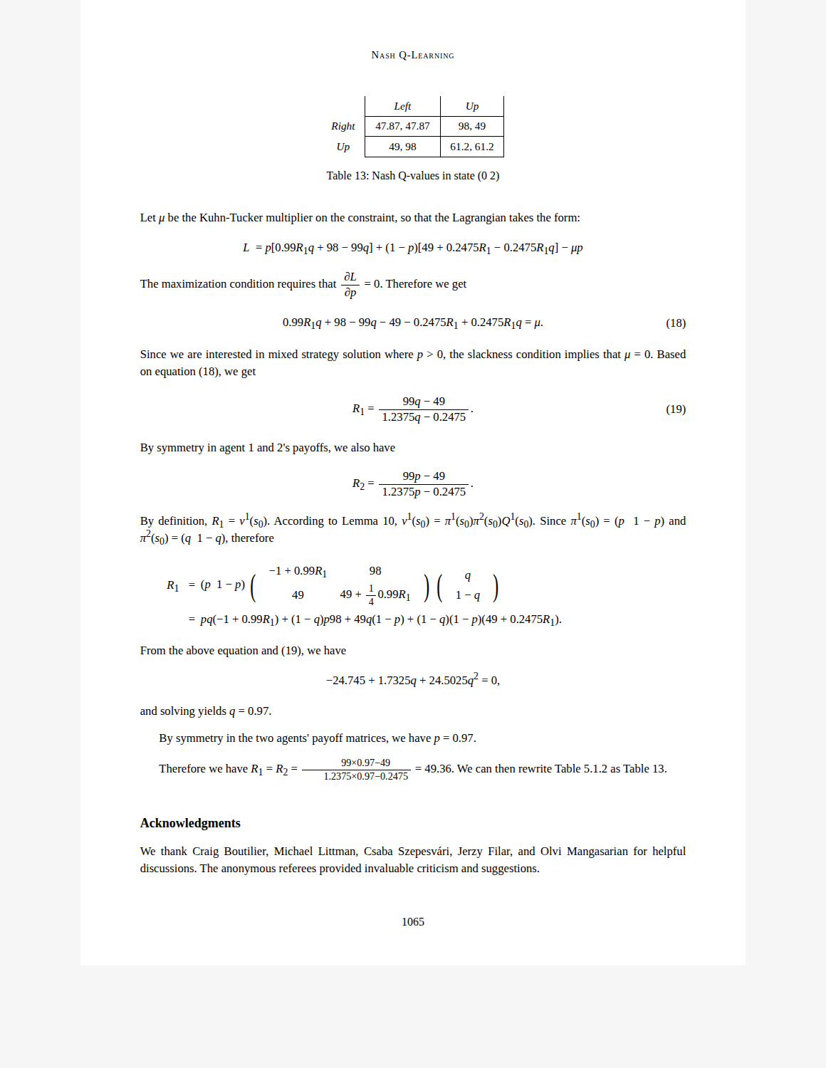Nash Q-Learning
| | Left | Up |
| --- | --- | --- |
| Right | 47.87, 47.87 | 98, 49 |
| Up | 49, 98 | 61.2, 61.2 |
Table 13: Nash Q-values in state (0 2)
Let μ be the Kuhn-Tucker multiplier on the constraint, so that the Lagrangian takes the form:
L = p[0.99R1q + 98 − 99q] + (1 − p)[49 + 0.2475R1 − 0.2475R1q] − μp
The maximization condition requires that ∂L∂p = 0. Therefore we get
0.99R1q + 98 − 99q − 49 − 0.2475R1 + 0.2475R1q = μ.
(18)
Since we are interested in mixed strategy solution where p > 0, the slackness condition implies that μ = 0. Based on equation (18), we get
R1 = 99q − 491.2375q − 0.2475.
(19)
By symmetry in agent 1 and 2's payoffs, we also have
R2 = 99p − 491.2375p − 0.2475.
By definition, R1 = v1(s0). According to Lemma 10, v1(s0) = π1(s0)π2(s0)Q1(s0). Since π1(s0) = (p 1 − p) and π2(s0) = (q 1 − q), therefore
| R 1 | = | ( p 1 − p ) ( / −1 + 0.99 R 1 / 98 / / 49 / 49 + 1 4 0.99 R 1 / ) ( / q / / 1 − q / ) |
| | = | pq (−1 + 0.99 R 1 ) + (1 − q ) p 98 + 49 q (1 − p ) + (1 − q )(1 − p )(49 + 0.2475 R 1 ). |
From the above equation and (19), we have
−24.745 + 1.7325q + 24.5025q2 = 0,
and solving yields q = 0.97.
By symmetry in the two agents' payoff matrices, we have p = 0.97.
Therefore we have R1 = R2 = 99×0.97−491.2375×0.97−0.2475 = 49.36. We can then rewrite Table 5.1.2 as Table 13.
Acknowledgments
We thank Craig Boutilier, Michael Littman, Csaba Szepesvári, Jerzy Filar, and Olvi Mangasarian for helpful discussions. The anonymous referees provided invaluable criticism and suggestions.
1065